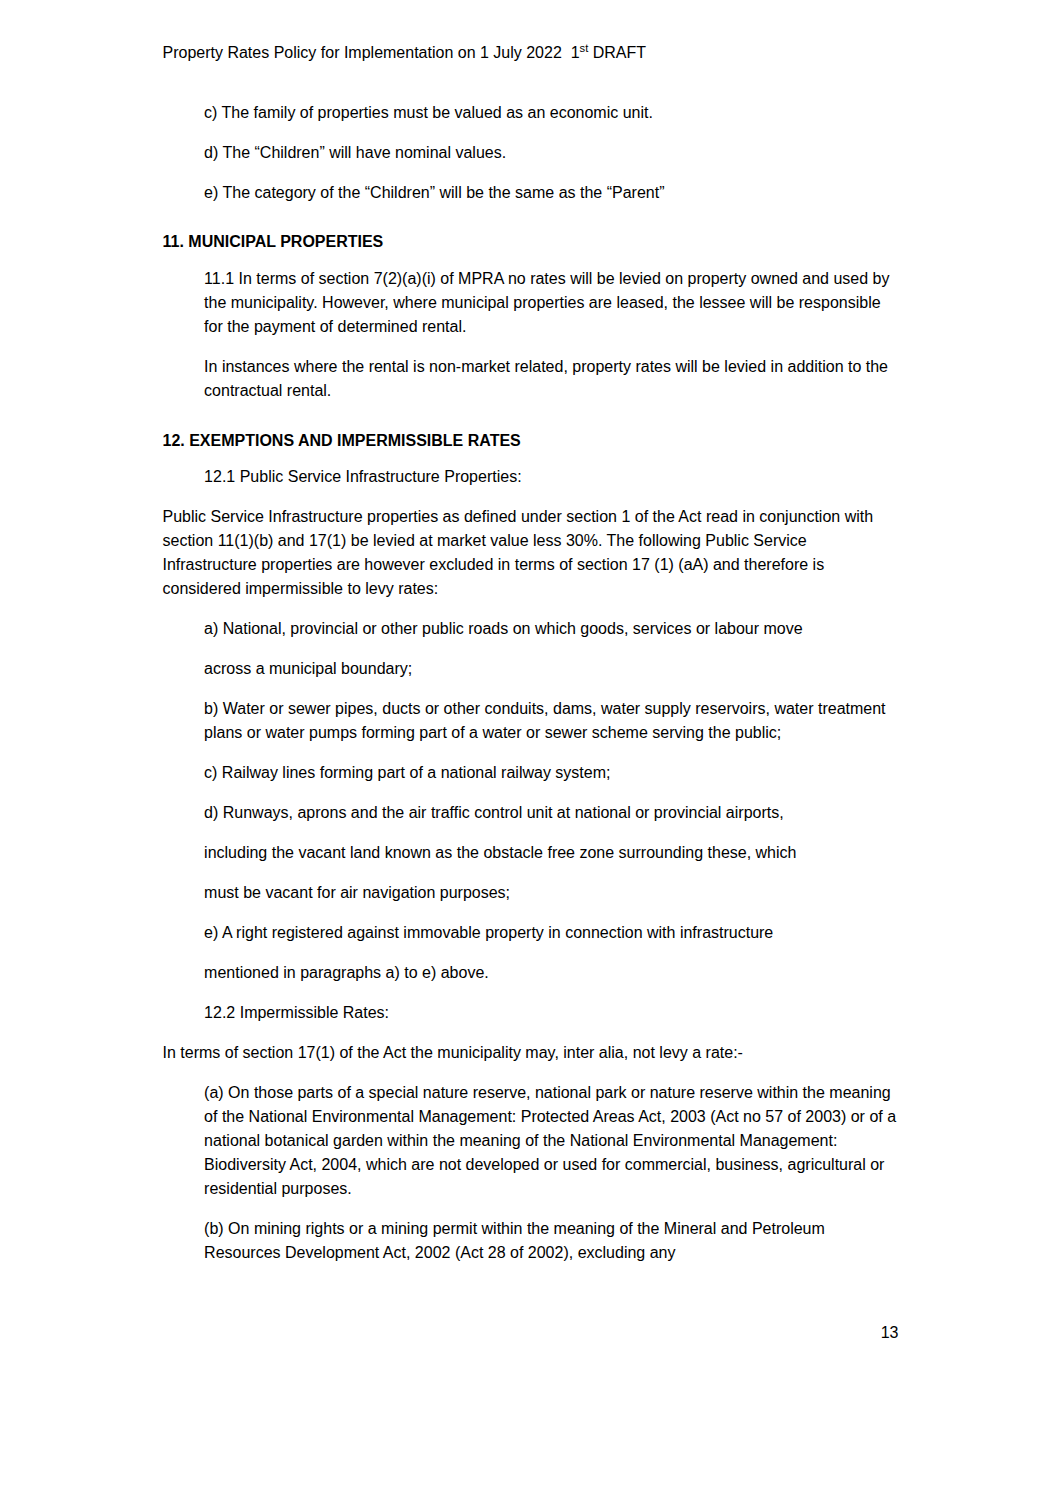Property Rates Policy for Implementation on 1 July 2022 1st DRAFT
c) The family of properties must be valued as an economic unit.
d) The “Children” will have nominal values.
e) The category of the “Children” will be the same as the “Parent”
11. MUNICIPAL PROPERTIES
11.1 In terms of section 7(2)(a)(i) of MPRA no rates will be levied on property owned and used by the municipality. However, where municipal properties are leased, the lessee will be responsible for the payment of determined rental.
In instances where the rental is non-market related, property rates will be levied in addition to the contractual rental.
12. EXEMPTIONS AND IMPERMISSIBLE RATES
12.1 Public Service Infrastructure Properties:
Public Service Infrastructure properties as defined under section 1 of the Act read in conjunction with section 11(1)(b) and 17(1) be levied at market value less 30%. The following Public Service Infrastructure properties are however excluded in terms of section 17 (1) (aA) and therefore is considered impermissible to levy rates:
a) National, provincial or other public roads on which goods, services or labour move
across a municipal boundary;
b) Water or sewer pipes, ducts or other conduits, dams, water supply reservoirs, water treatment plans or water pumps forming part of a water or sewer scheme serving the public;
c) Railway lines forming part of a national railway system;
d) Runways, aprons and the air traffic control unit at national or provincial airports,
including the vacant land known as the obstacle free zone surrounding these, which
must be vacant for air navigation purposes;
e) A right registered against immovable property in connection with infrastructure
mentioned in paragraphs a) to e) above.
12.2 Impermissible Rates:
In terms of section 17(1) of the Act the municipality may, inter alia, not levy a rate:-
(a) On those parts of a special nature reserve, national park or nature reserve within the meaning of the National Environmental Management: Protected Areas Act, 2003 (Act no 57 of 2003) or of a national botanical garden within the meaning of the National Environmental Management: Biodiversity Act, 2004, which are not developed or used for commercial, business, agricultural or residential purposes.
(b) On mining rights or a mining permit within the meaning of the Mineral and Petroleum Resources Development Act, 2002 (Act 28 of 2002), excluding any
13